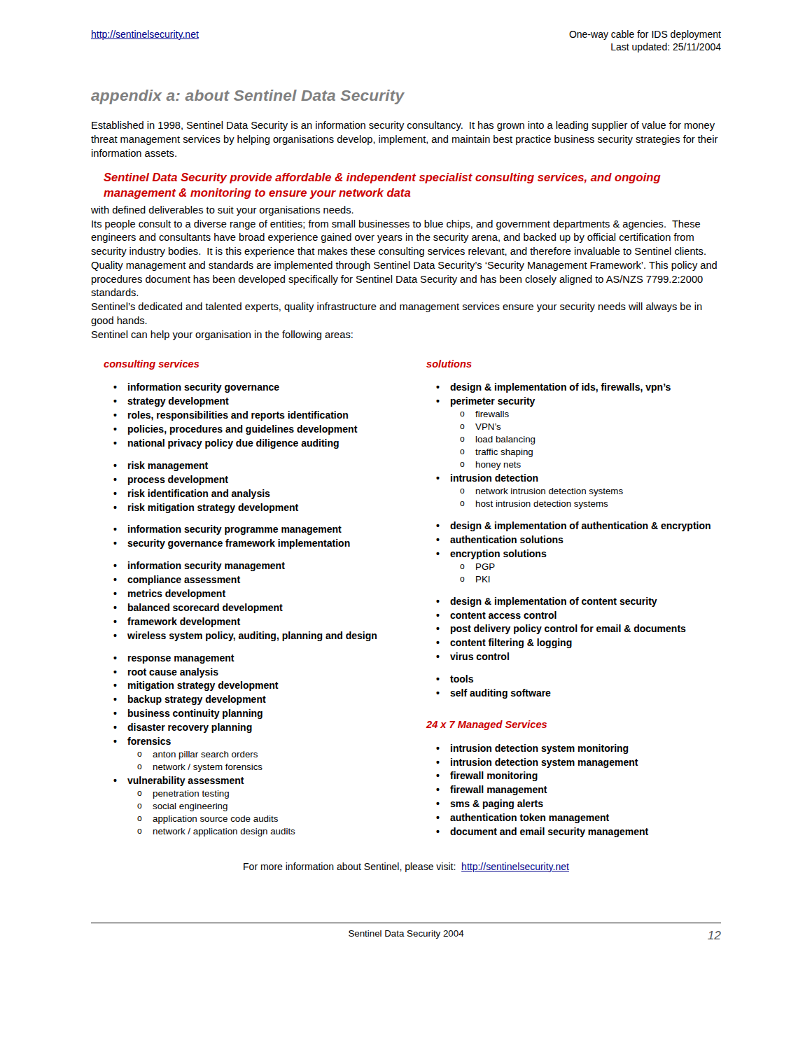http://sentinelsecurity.net
One-way cable for IDS deployment
Last updated: 25/11/2004
appendix a: about Sentinel Data Security
Established in 1998, Sentinel Data Security is an information security consultancy. It has grown into a leading supplier of value for money threat management services by helping organisations develop, implement, and maintain best practice business security strategies for their information assets.
Sentinel Data Security provide affordable & independent specialist consulting services, and ongoing management & monitoring to ensure your network data
with defined deliverables to suit your organisations needs.
Its people consult to a diverse range of entities; from small businesses to blue chips, and government departments & agencies. These engineers and consultants have broad experience gained over years in the security arena, and backed up by official certification from security industry bodies. It is this experience that makes these consulting services relevant, and therefore invaluable to Sentinel clients.
Quality management and standards are implemented through Sentinel Data Security’s ‘Security Management Framework’. This policy and procedures document has been developed specifically for Sentinel Data Security and has been closely aligned to AS/NZS 7799.2:2000 standards.
Sentinel’s dedicated and talented experts, quality infrastructure and management services ensure your security needs will always be in good hands.
Sentinel can help your organisation in the following areas:
consulting services
information security governance
strategy development
roles, responsibilities and reports identification
policies, procedures and guidelines development
national privacy policy due diligence auditing
risk management
process development
risk identification and analysis
risk mitigation strategy development
information security programme management
security governance framework implementation
information security management
compliance assessment
metrics development
balanced scorecard development
framework development
wireless system policy, auditing, planning and design
response management
root cause analysis
mitigation strategy development
backup strategy development
business continuity planning
disaster recovery planning
forensics
anton pillar search orders
network / system forensics
vulnerability assessment
penetration testing
social engineering
application source code audits
network / application design audits
solutions
design & implementation of ids, firewalls, vpn’s
perimeter security
firewalls
VPN’s
load balancing
traffic shaping
honey nets
intrusion detection
network intrusion detection systems
host intrusion detection systems
design & implementation of authentication & encryption
authentication solutions
encryption solutions
PGP
PKI
design & implementation of content security
content access control
post delivery policy control for email & documents
content filtering & logging
virus control
tools
self auditing software
24 x 7 Managed Services
intrusion detection system monitoring
intrusion detection system management
firewall monitoring
firewall management
sms & paging alerts
authentication token management
document and email security management
For more information about Sentinel, please visit: http://sentinelsecurity.net
Sentinel Data Security 2004 12